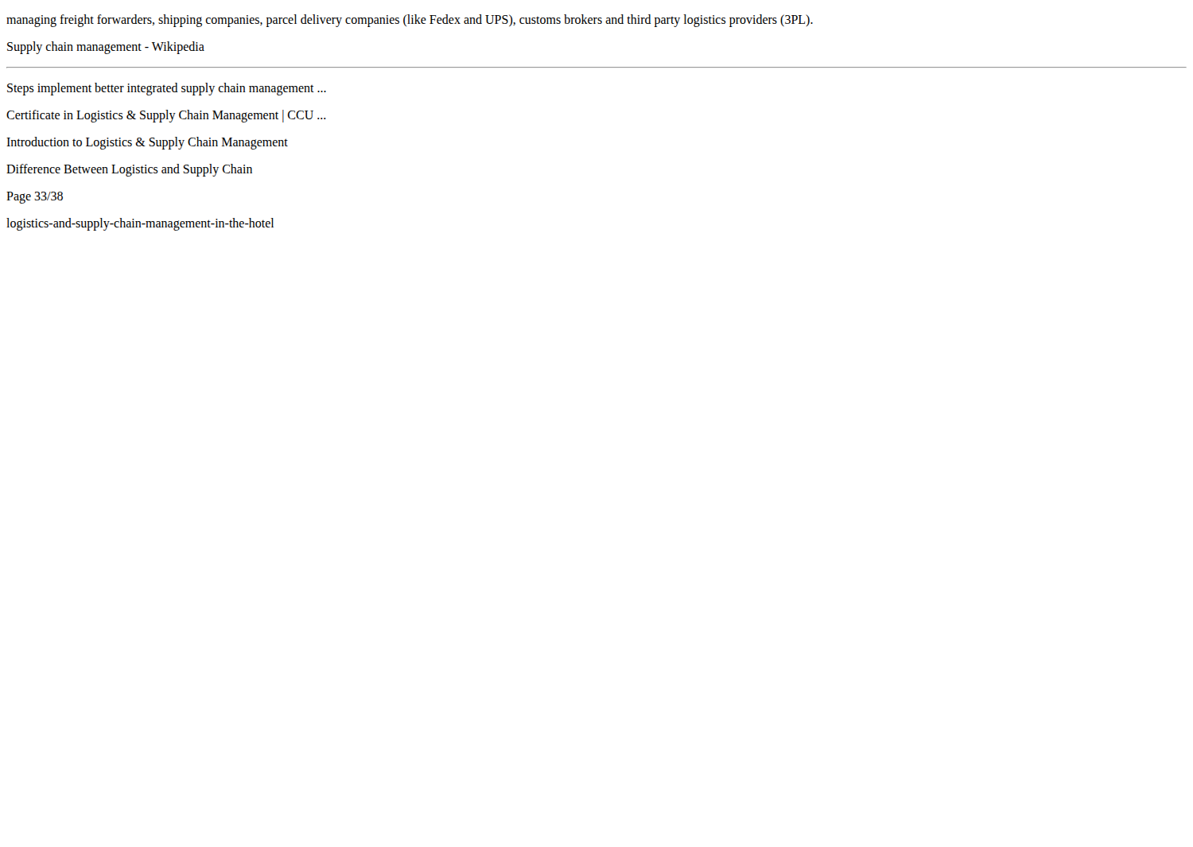managing freight forwarders, shipping companies, parcel delivery companies (like Fedex and UPS), customs brokers and third party logistics providers (3PL).
Supply chain management - Wikipedia
Steps implement better integrated supply chain management ...
Certificate in Logistics & Supply Chain Management | CCU ...
Introduction to Logistics & Supply Chain Management
Difference Between Logistics and Supply Chain
Page 33/38
logistics-and-supply-chain-management-in-the-hotel